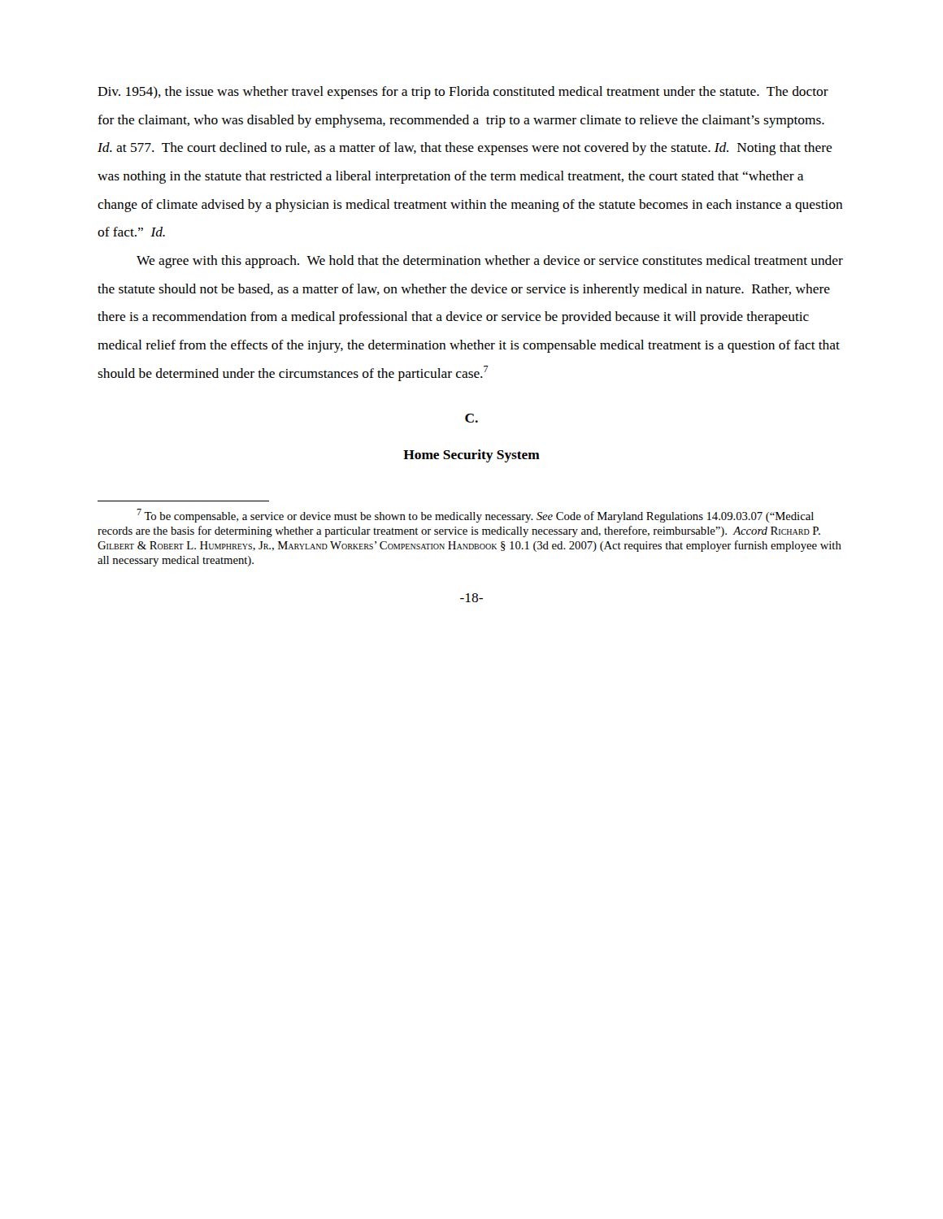Div. 1954), the issue was whether travel expenses for a trip to Florida constituted medical treatment under the statute. The doctor for the claimant, who was disabled by emphysema, recommended a trip to a warmer climate to relieve the claimant’s symptoms. Id. at 577. The court declined to rule, as a matter of law, that these expenses were not covered by the statute. Id. Noting that there was nothing in the statute that restricted a liberal interpretation of the term medical treatment, the court stated that “whether a change of climate advised by a physician is medical treatment within the meaning of the statute becomes in each instance a question of fact.” Id.
We agree with this approach. We hold that the determination whether a device or service constitutes medical treatment under the statute should not be based, as a matter of law, on whether the device or service is inherently medical in nature. Rather, where there is a recommendation from a medical professional that a device or service be provided because it will provide therapeutic medical relief from the effects of the injury, the determination whether it is compensable medical treatment is a question of fact that should be determined under the circumstances of the particular case.7
C.
Home Security System
7 To be compensable, a service or device must be shown to be medically necessary. See Code of Maryland Regulations 14.09.03.07 (“Medical records are the basis for determining whether a particular treatment or service is medically necessary and, therefore, reimbursable”). Accord Richard P. Gilbert & Robert L. Humphreys, Jr., Maryland Workers’ Compensation Handbook § 10.1 (3d ed. 2007) (Act requires that employer furnish employee with all necessary medical treatment).
-18-